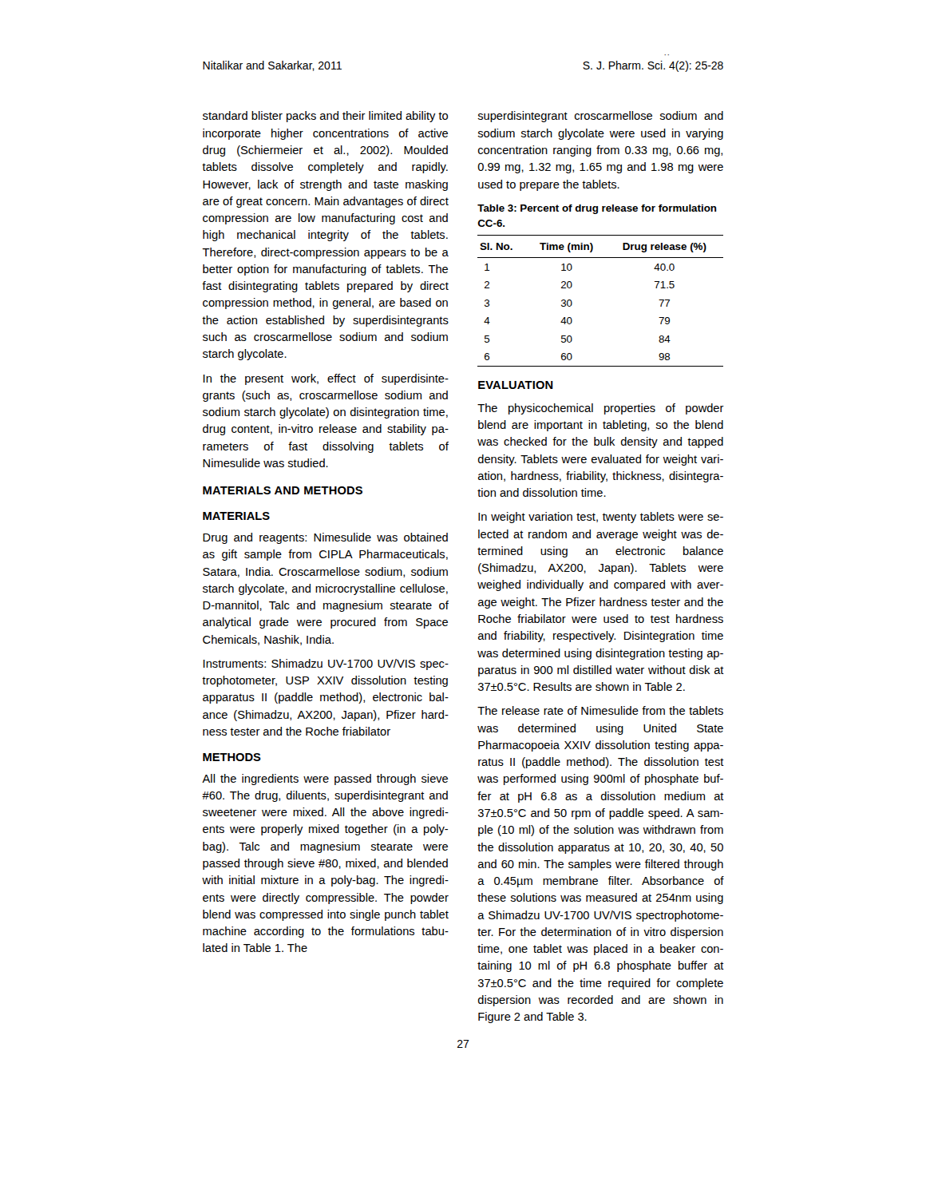Nitalikar and Sakarkar, 2011 S. J. Pharm. Sci. 4(2): 25-28
··
standard blister packs and their limited ability to incorporate higher concentrations of active drug (Schiermeier et al., 2002). Moulded tablets dissolve completely and rapidly. However, lack of strength and taste masking are of great concern. Main advantages of direct compression are low manufacturing cost and high mechanical integrity of the tablets. Therefore, direct-compression appears to be a better option for manufacturing of tablets. The fast disintegrating tablets prepared by direct compression method, in general, are based on the action established by superdisintegrants such as croscarmellose sodium and sodium starch glycolate.
In the present work, effect of superdisintegrants (such as, croscarmellose sodium and sodium starch glycolate) on disintegration time, drug content, in-vitro release and stability parameters of fast dissolving tablets of Nimesulide was studied.
Materials and Methods
Materials
Drug and reagents: Nimesulide was obtained as gift sample from CIPLA Pharmaceuticals, Satara, India. Croscarmellose sodium, sodium starch glycolate, and microcrystalline cellulose, D-mannitol, Talc and magnesium stearate of analytical grade were procured from Space Chemicals, Nashik, India.
Instruments: Shimadzu UV-1700 UV/VIS spectrophotometer, USP XXIV dissolution testing apparatus II (paddle method), electronic balance (Shimadzu, AX200, Japan), Pfizer hardness tester and the Roche friabilator
Methods
All the ingredients were passed through sieve #60. The drug, diluents, superdisintegrant and sweetener were mixed. All the above ingredients were properly mixed together (in a poly-bag). Talc and magnesium stearate were passed through sieve #80, mixed, and blended with initial mixture in a poly-bag. The ingredients were directly compressible. The powder blend was compressed into single punch tablet machine according to the formulations tabulated in Table 1. The
superdisintegrant croscarmellose sodium and sodium starch glycolate were used in varying concentration ranging from 0.33 mg, 0.66 mg, 0.99 mg, 1.32 mg, 1.65 mg and 1.98 mg were used to prepare the tablets.
Table 3: Percent of drug release for formulation CC-6.
| Sl. No. | Time (min) | Drug release (%) |
| --- | --- | --- |
| 1 | 10 | 40.0 |
| 2 | 20 | 71.5 |
| 3 | 30 | 77 |
| 4 | 40 | 79 |
| 5 | 50 | 84 |
| 6 | 60 | 98 |
Evaluation
The physicochemical properties of powder blend are important in tableting, so the blend was checked for the bulk density and tapped density. Tablets were evaluated for weight variation, hardness, friability, thickness, disintegration and dissolution time.
In weight variation test, twenty tablets were selected at random and average weight was determined using an electronic balance (Shimadzu, AX200, Japan). Tablets were weighed individually and compared with average weight. The Pfizer hardness tester and the Roche friabilator were used to test hardness and friability, respectively. Disintegration time was determined using disintegration testing apparatus in 900 ml distilled water without disk at 37±0.5°C. Results are shown in Table 2.
The release rate of Nimesulide from the tablets was determined using United State Pharmacopoeia XXIV dissolution testing apparatus II (paddle method). The dissolution test was performed using 900ml of phosphate buffer at pH 6.8 as a dissolution medium at 37±0.5°C and 50 rpm of paddle speed. A sample (10 ml) of the solution was withdrawn from the dissolution apparatus at 10, 20, 30, 40, 50 and 60 min. The samples were filtered through a 0.45µm membrane filter. Absorbance of these solutions was measured at 254nm using a Shimadzu UV-1700 UV/VIS spectrophotometer. For the determination of in vitro dispersion time, one tablet was placed in a beaker containing 10 ml of pH 6.8 phosphate buffer at 37±0.5°C and the time required for complete dispersion was recorded and are shown in Figure 2 and Table 3.
27